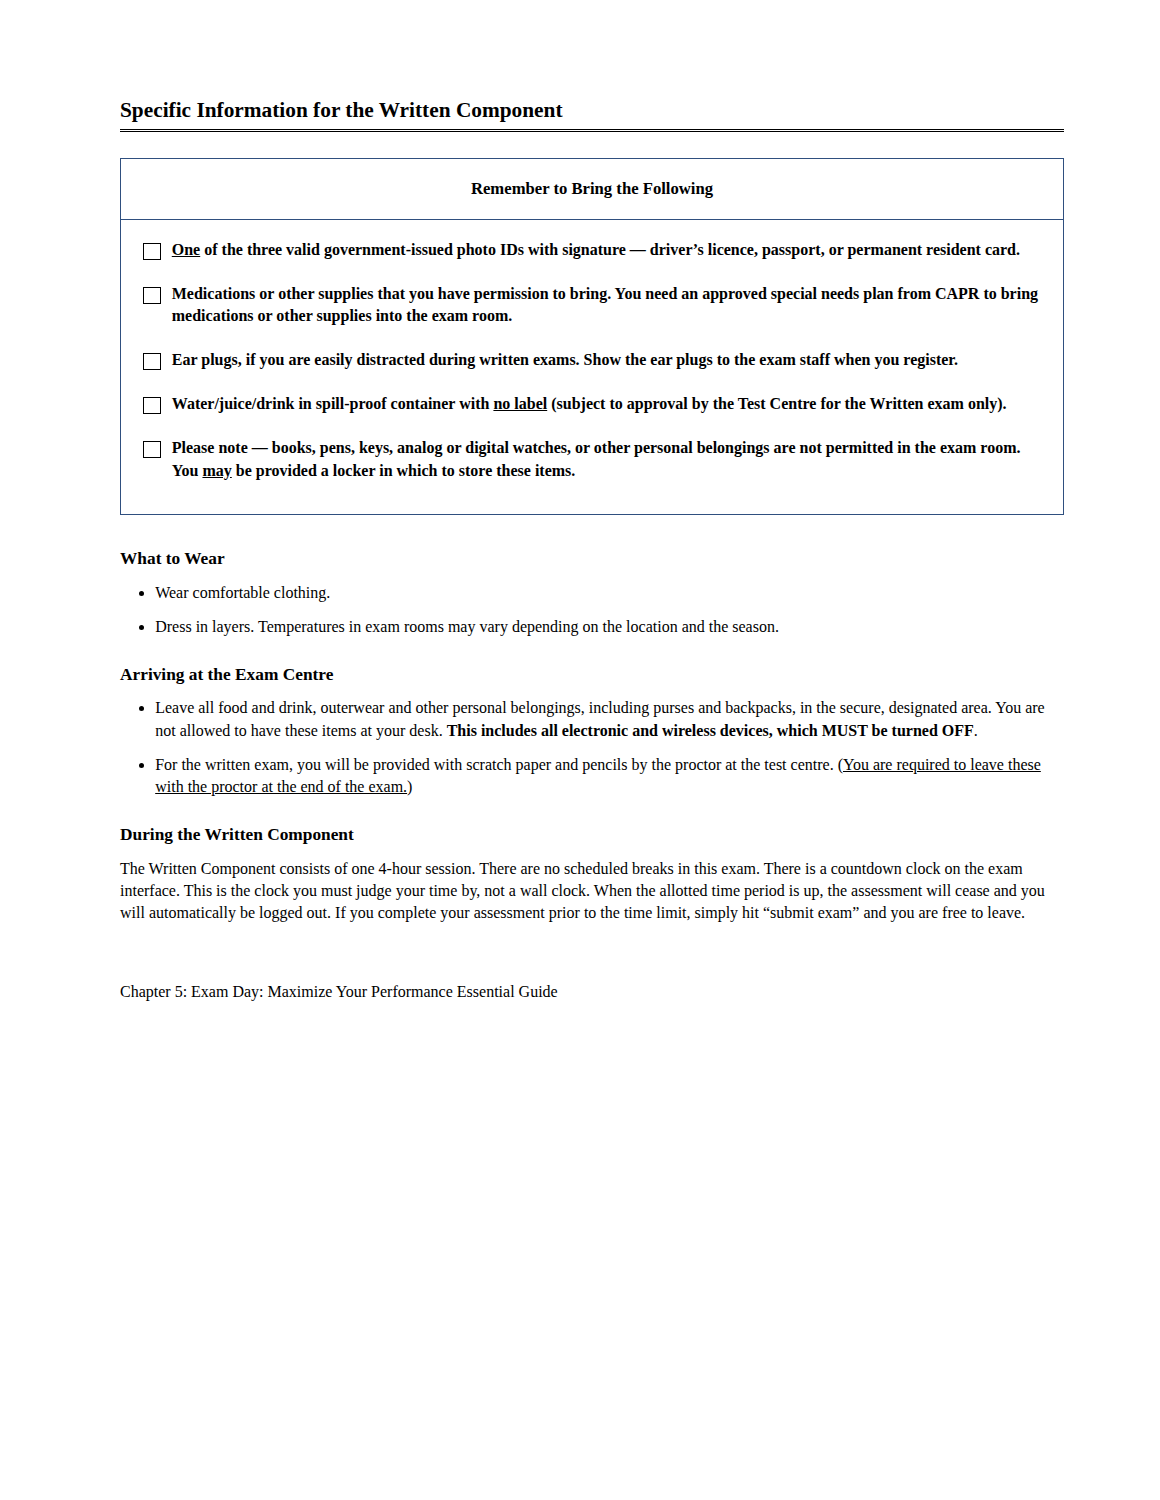Specific Information for the Written Component
Remember to Bring the Following
One of the three valid government-issued photo IDs with signature — driver’s licence, passport, or permanent resident card.
Medications or other supplies that you have permission to bring. You need an approved special needs plan from CAPR to bring medications or other supplies into the exam room.
Ear plugs, if you are easily distracted during written exams. Show the ear plugs to the exam staff when you register.
Water/juice/drink in spill-proof container with no label (subject to approval by the Test Centre for the Written exam only).
Please note — books, pens, keys, analog or digital watches, or other personal belongings are not permitted in the exam room. You may be provided a locker in which to store these items.
What to Wear
Wear comfortable clothing.
Dress in layers. Temperatures in exam rooms may vary depending on the location and the season.
Arriving at the Exam Centre
Leave all food and drink, outerwear and other personal belongings, including purses and backpacks, in the secure, designated area. You are not allowed to have these items at your desk. This includes all electronic and wireless devices, which MUST be turned OFF.
For the written exam, you will be provided with scratch paper and pencils by the proctor at the test centre. (You are required to leave these with the proctor at the end of the exam.)
During the Written Component
The Written Component consists of one 4-hour session. There are no scheduled breaks in this exam. There is a countdown clock on the exam interface. This is the clock you must judge your time by, not a wall clock. When the allotted time period is up, the assessment will cease and you will automatically be logged out. If you complete your assessment prior to the time limit, simply hit “submit exam” and you are free to leave.
Chapter 5: Exam Day: Maximize Your Performance Essential Guide